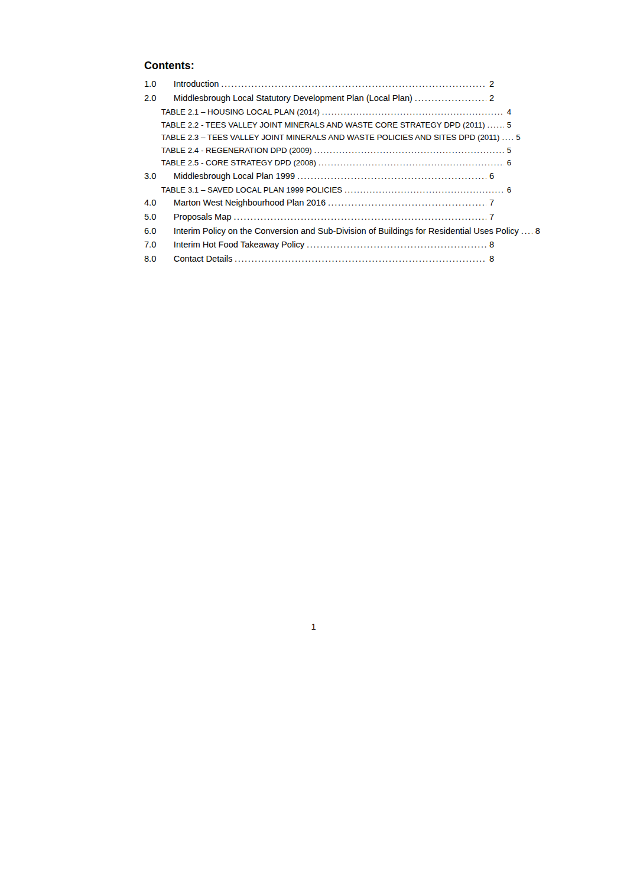Contents:
1.0 Introduction .................................................................................................................. 2
2.0 Middlesbrough Local Statutory Development Plan (Local Plan) ............................................. 2
TABLE 2.1 – HOUSING LOCAL PLAN (2014) ..................................................................................... 4
TABLE 2.2 - TEES VALLEY JOINT MINERALS AND WASTE CORE STRATEGY DPD (2011) ..................... 5
TABLE 2.3 – TEES VALLEY JOINT MINERALS AND WASTE POLICIES AND SITES DPD (2011) ............... 5
TABLE 2.4 - REGENERATION DPD (2009) ....................................................................................... 5
TABLE 2.5 - CORE STRATEGY DPD (2008) ....................................................................................... 6
3.0 Middlesbrough Local Plan 1999 ............................................................................................. 6
TABLE 3.1 – SAVED LOCAL PLAN 1999 POLICIES ............................................................................ 6
4.0 Marton West Neighbourhood Plan 2016 .............................................................................. 7
5.0 Proposals Map ................................................................................................................. 7
6.0 Interim Policy on the Conversion and Sub-Division of Buildings for Residential Uses Policy .... 8
7.0 Interim Hot Food Takeaway Policy ......................................................................................... 8
8.0 Contact Details ................................................................................................................ 8
1